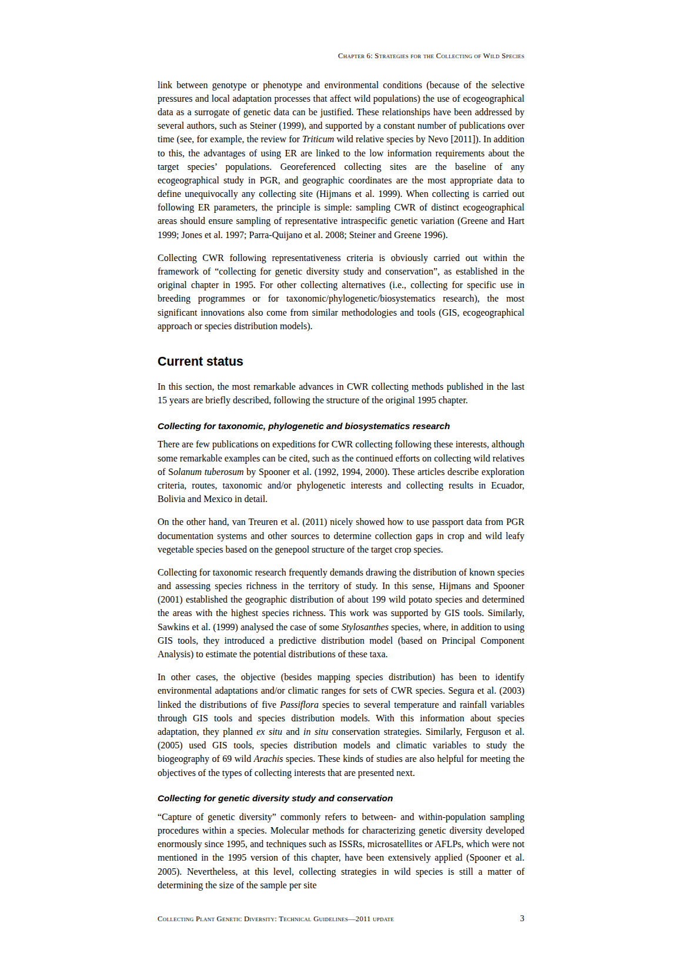Chapter 6: Strategies for the Collecting of Wild Species
link between genotype or phenotype and environmental conditions (because of the selective pressures and local adaptation processes that affect wild populations) the use of ecogeographical data as a surrogate of genetic data can be justified. These relationships have been addressed by several authors, such as Steiner (1999), and supported by a constant number of publications over time (see, for example, the review for Triticum wild relative species by Nevo [2011]). In addition to this, the advantages of using ER are linked to the low information requirements about the target species’ populations. Georeferenced collecting sites are the baseline of any ecogeographical study in PGR, and geographic coordinates are the most appropriate data to define unequivocally any collecting site (Hijmans et al. 1999). When collecting is carried out following ER parameters, the principle is simple: sampling CWR of distinct ecogeographical areas should ensure sampling of representative intraspecific genetic variation (Greene and Hart 1999; Jones et al. 1997; Parra-Quijano et al. 2008; Steiner and Greene 1996).
Collecting CWR following representativeness criteria is obviously carried out within the framework of “collecting for genetic diversity study and conservation”, as established in the original chapter in 1995. For other collecting alternatives (i.e., collecting for specific use in breeding programmes or for taxonomic/phylogenetic/biosystematics research), the most significant innovations also come from similar methodologies and tools (GIS, ecogeographical approach or species distribution models).
Current status
In this section, the most remarkable advances in CWR collecting methods published in the last 15 years are briefly described, following the structure of the original 1995 chapter.
Collecting for taxonomic, phylogenetic and biosystematics research
There are few publications on expeditions for CWR collecting following these interests, although some remarkable examples can be cited, such as the continued efforts on collecting wild relatives of Solanum tuberosum by Spooner et al. (1992, 1994, 2000). These articles describe exploration criteria, routes, taxonomic and/or phylogenetic interests and collecting results in Ecuador, Bolivia and Mexico in detail.
On the other hand, van Treuren et al. (2011) nicely showed how to use passport data from PGR documentation systems and other sources to determine collection gaps in crop and wild leafy vegetable species based on the genepool structure of the target crop species.
Collecting for taxonomic research frequently demands drawing the distribution of known species and assessing species richness in the territory of study. In this sense, Hijmans and Spooner (2001) established the geographic distribution of about 199 wild potato species and determined the areas with the highest species richness. This work was supported by GIS tools. Similarly, Sawkins et al. (1999) analysed the case of some Stylosanthes species, where, in addition to using GIS tools, they introduced a predictive distribution model (based on Principal Component Analysis) to estimate the potential distributions of these taxa.
In other cases, the objective (besides mapping species distribution) has been to identify environmental adaptations and/or climatic ranges for sets of CWR species. Segura et al. (2003) linked the distributions of five Passiflora species to several temperature and rainfall variables through GIS tools and species distribution models. With this information about species adaptation, they planned ex situ and in situ conservation strategies. Similarly, Ferguson et al. (2005) used GIS tools, species distribution models and climatic variables to study the biogeography of 69 wild Arachis species. These kinds of studies are also helpful for meeting the objectives of the types of collecting interests that are presented next.
Collecting for genetic diversity study and conservation
“Capture of genetic diversity” commonly refers to between- and within-population sampling procedures within a species. Molecular methods for characterizing genetic diversity developed enormously since 1995, and techniques such as ISSRs, microsatellites or AFLPs, which were not mentioned in the 1995 version of this chapter, have been extensively applied (Spooner et al. 2005). Nevertheless, at this level, collecting strategies in wild species is still a matter of determining the size of the sample per site
Collecting Plant Genetic Diversity: Technical Guidelines—2011 update 3